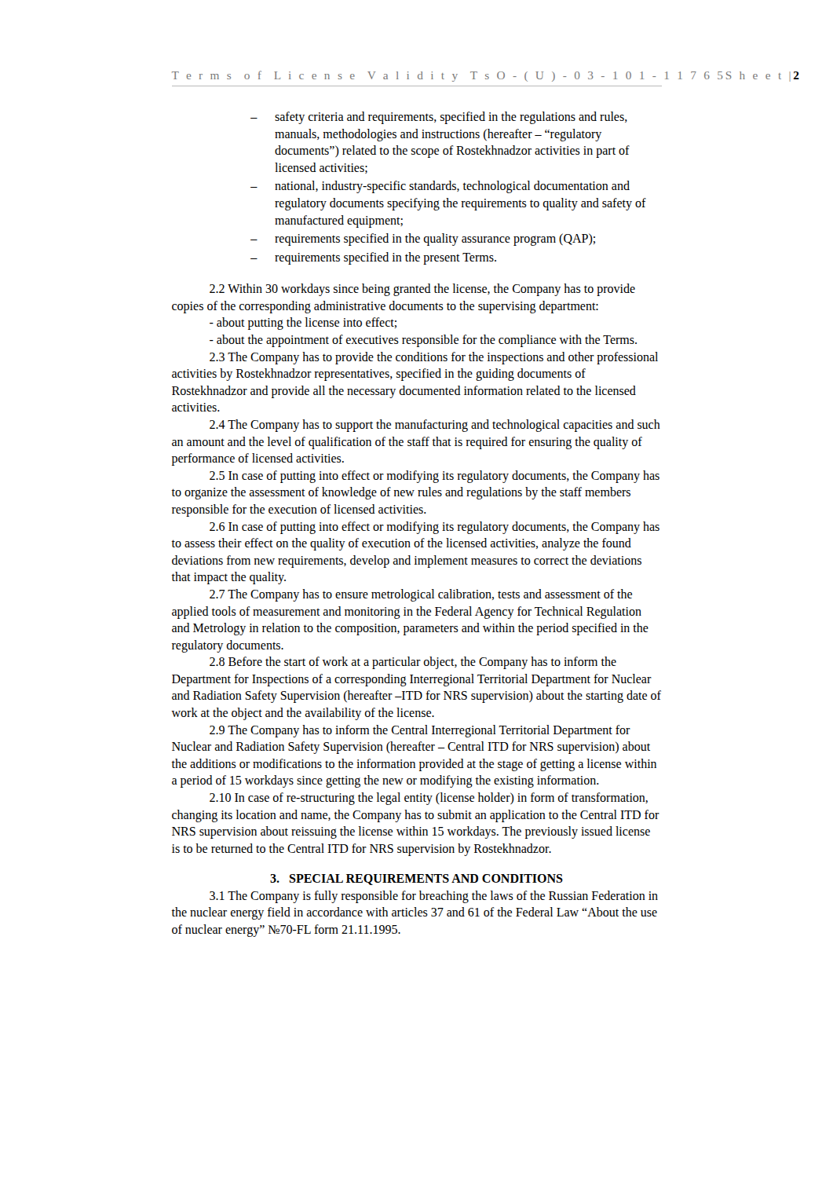T e r m s o f L i c e n s e V a l i d i t y T s O - ( U ) - 0 3 - 1 0 1 - 1 1 7 6 5 S h e e t |2
safety criteria and requirements, specified in the regulations and rules, manuals, methodologies and instructions (hereafter – “regulatory documents”) related to the scope of Rostekhnadzor activities in part of licensed activities;
national, industry-specific standards, technological documentation and regulatory documents specifying the requirements to quality and safety of manufactured equipment;
requirements specified in the quality assurance program (QAP);
requirements specified in the present Terms.
2.2 Within 30 workdays since being granted the license, the Company has to provide copies of the corresponding administrative documents to the supervising department:
- about putting the license into effect;
- about the appointment of executives responsible for the compliance with the Terms.
2.3 The Company has to provide the conditions for the inspections and other professional activities by Rostekhnadzor representatives, specified in the guiding documents of Rostekhnadzor and provide all the necessary documented information related to the licensed activities.
2.4 The Company has to support the manufacturing and technological capacities and such an amount and the level of qualification of the staff that is required for ensuring the quality of performance of licensed activities.
2.5 In case of putting into effect or modifying its regulatory documents, the Company has to organize the assessment of knowledge of new rules and regulations by the staff members responsible for the execution of licensed activities.
2.6 In case of putting into effect or modifying its regulatory documents, the Company has to assess their effect on the quality of execution of the licensed activities, analyze the found deviations from new requirements, develop and implement measures to correct the deviations that impact the quality.
2.7 The Company has to ensure metrological calibration, tests and assessment of the applied tools of measurement and monitoring in the Federal Agency for Technical Regulation and Metrology in relation to the composition, parameters and within the period specified in the regulatory documents.
2.8 Before the start of work at a particular object, the Company has to inform the Department for Inspections of a corresponding Interregional Territorial Department for Nuclear and Radiation Safety Supervision (hereafter –ITD for NRS supervision) about the starting date of work at the object and the availability of the license.
2.9 The Company has to inform the Central Interregional Territorial Department for Nuclear and Radiation Safety Supervision (hereafter – Central ITD for NRS supervision) about the additions or modifications to the information provided at the stage of getting a license within a period of 15 workdays since getting the new or modifying the existing information.
2.10 In case of re-structuring the legal entity (license holder) in form of transformation, changing its location and name, the Company has to submit an application to the Central ITD for NRS supervision about reissuing the license within 15 workdays. The previously issued license is to be returned to the Central ITD for NRS supervision by Rostekhnadzor.
3. Special requirements and conditions
3.1 The Company is fully responsible for breaching the laws of the Russian Federation in the nuclear energy field in accordance with articles 37 and 61 of the Federal Law “About the use of nuclear energy” №70-FL form 21.11.1995.